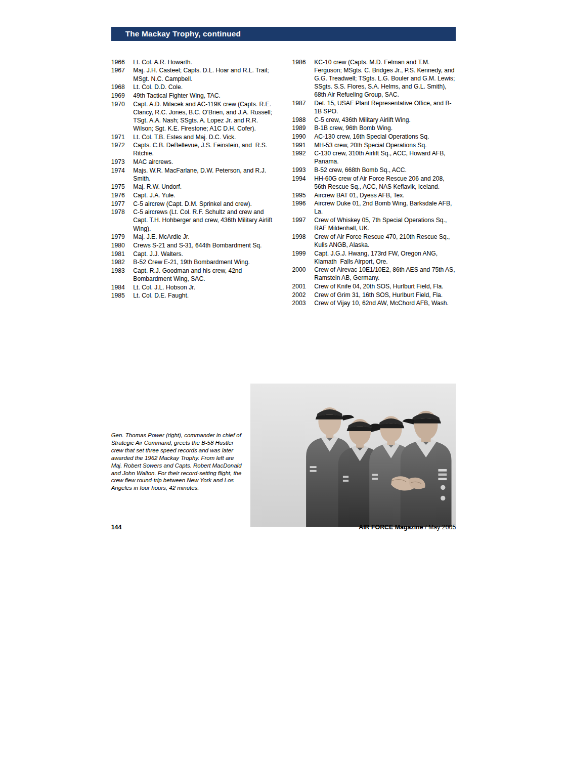The Mackay Trophy, continued
| 1966 | Lt. Col. A.R. Howarth. |
| 1967 | Maj. J.H. Casteel; Capts. D.L. Hoar and R.L. Trail; MSgt. N.C. Campbell. |
| 1968 | Lt. Col. D.D. Cole. |
| 1969 | 49th Tactical Fighter Wing, TAC. |
| 1970 | Capt. A.D. Milacek and AC-119K crew (Capts. R.E. Clancy, R.C. Jones, B.C. O’Brien, and J.A. Russell; TSgt. A.A. Nash; SSgts. A. Lopez Jr. and R.R. Wilson; Sgt. K.E. Firestone; A1C D.H. Cofer). |
| 1971 | Lt. Col. T.B. Estes and Maj. D.C. Vick. |
| 1972 | Capts. C.B. DeBellevue, J.S. Feinstein, and R.S. Ritchie. |
| 1973 | MAC aircrews. |
| 1974 | Majs. W.R. MacFarlane, D.W. Peterson, and R.J. Smith. |
| 1975 | Maj. R.W. Undorf. |
| 1976 | Capt. J.A. Yule. |
| 1977 | C-5 aircrew (Capt. D.M. Sprinkel and crew). |
| 1978 | C-5 aircrews (Lt. Col. R.F. Schultz and crew and Capt. T.H. Hohberger and crew, 436th Military Airlift Wing). |
| 1979 | Maj. J.E. McArdle Jr. |
| 1980 | Crews S-21 and S-31, 644th Bombardment Sq. |
| 1981 | Capt. J.J. Walters. |
| 1982 | B-52 Crew E-21, 19th Bombardment Wing. |
| 1983 | Capt. R.J. Goodman and his crew, 42nd Bombardment Wing, SAC. |
| 1984 | Lt. Col. J.L. Hobson Jr. |
| 1985 | Lt. Col. D.E. Faught. |
| 1986 | KC-10 crew (Capts. M.D. Felman and T.M. Ferguson; MSgts. C. Bridges Jr., P.S. Kennedy, and G.G. Treadwell; TSgts. L.G. Bouler and G.M. Lewis; SSgts. S.S. Flores, S.A. Helms, and G.L. Smith), 68th Air Refueling Group, SAC. |
| 1987 | Det. 15, USAF Plant Representative Office, and B-1B SPO. |
| 1988 | C-5 crew, 436th Military Airlift Wing. |
| 1989 | B-1B crew, 96th Bomb Wing. |
| 1990 | AC-130 crew, 16th Special Operations Sq. |
| 1991 | MH-53 crew, 20th Special Operations Sq. |
| 1992 | C-130 crew, 310th Airlift Sq., ACC, Howard AFB, Panama. |
| 1993 | B-52 crew, 668th Bomb Sq., ACC. |
| 1994 | HH-60G crew of Air Force Rescue 206 and 208, 56th Rescue Sq., ACC, NAS Keflavik, Iceland. |
| 1995 | Aircrew BAT 01, Dyess AFB, Tex. |
| 1996 | Aircrew Duke 01, 2nd Bomb Wing, Barksdale AFB, La. |
| 1997 | Crew of Whiskey 05, 7th Special Operations Sq., RAF Mildenhall, UK. |
| 1998 | Crew of Air Force Rescue 470, 210th Rescue Sq., Kulis ANGB, Alaska. |
| 1999 | Capt. J.G.J. Hwang, 173rd FW, Oregon ANG, Klamath Falls Airport, Ore. |
| 2000 | Crew of Airevac 10E1/10E2, 86th AES and 75th AS, Ramstein AB, Germany. |
| 2001 | Crew of Knife 04, 20th SOS, Hurlburt Field, Fla. |
| 2002 | Crew of Grim 31, 16th SOS, Hurlburt Field, Fla. |
| 2003 | Crew of Vijay 10, 62nd AW, McChord AFB, Wash. |
Gen. Thomas Power (right), commander in chief of Strategic Air Command, greets the B-58 Hustler crew that set three speed records and was later awarded the 1962 Mackay Trophy. From left are Maj. Robert Sowers and Capts. Robert MacDonald and John Walton. For their record-setting flight, the crew flew round-trip between New York and Los Angeles in four hours, 42 minutes.
144
AIR FORCE Magazine / May 2005